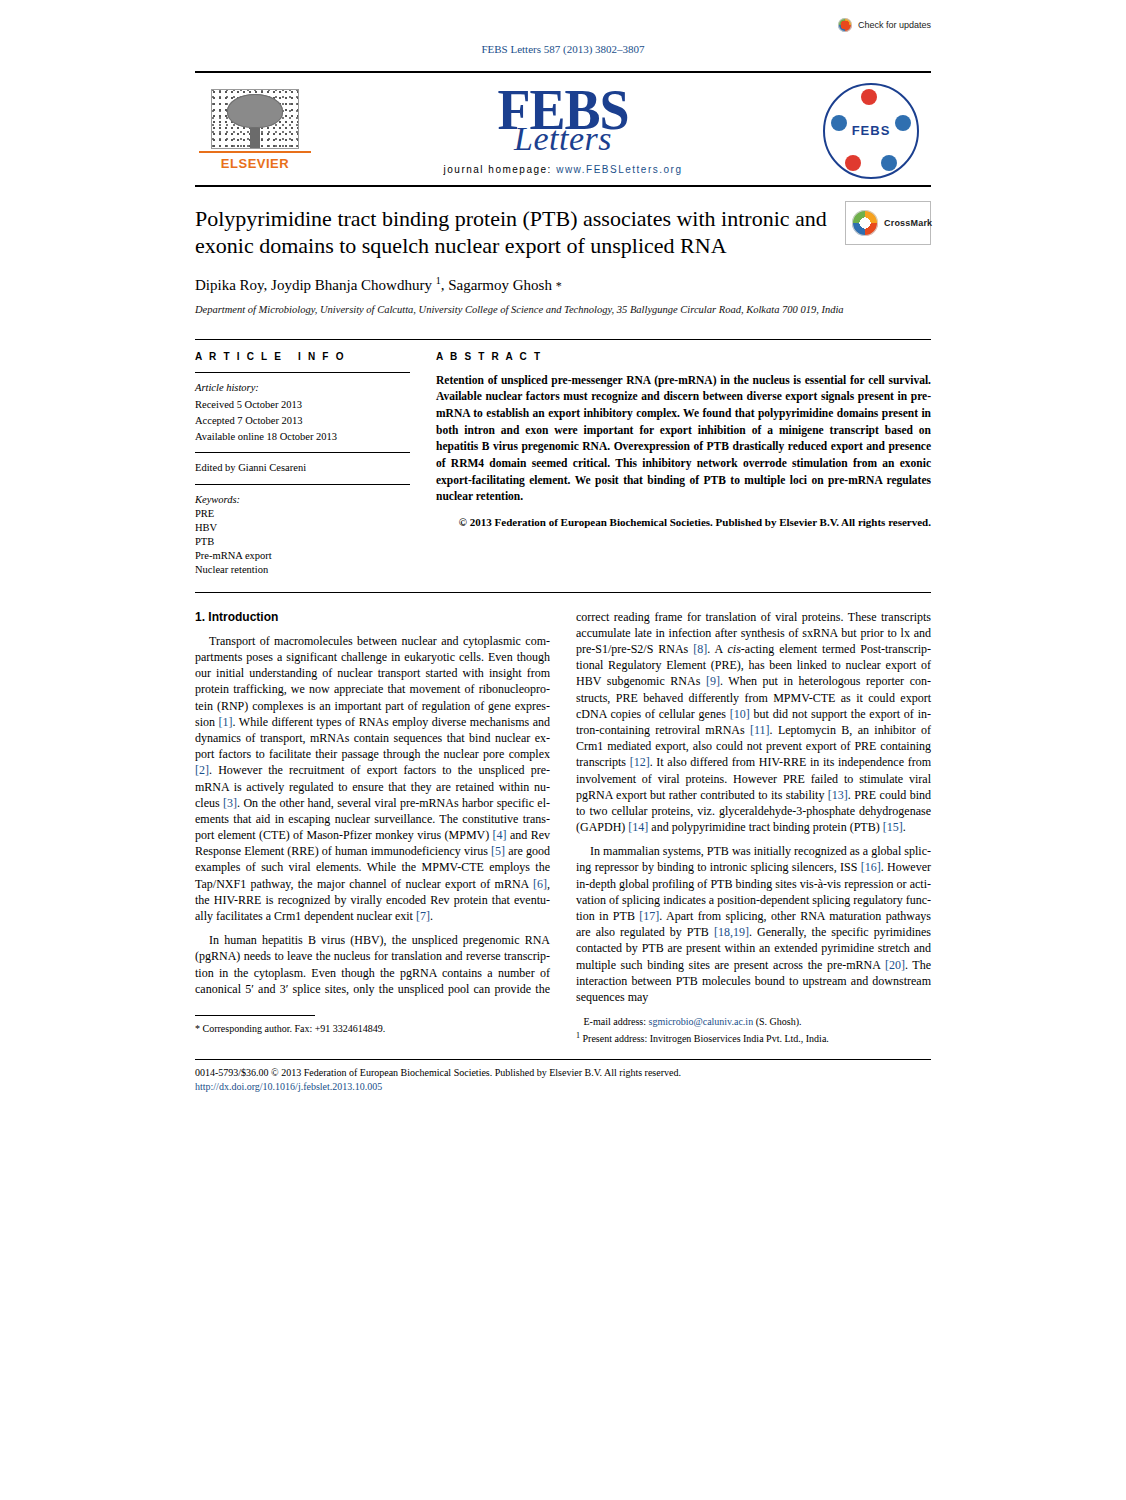Check for updates
FEBS Letters 587 (2013) 3802–3807
ELSEVIER
FEBS Letters
journal homepage: www.FEBSLetters.org
FEBS
CrossMark
Polypyrimidine tract binding protein (PTB) associates with intronic and exonic domains to squelch nuclear export of unspliced RNA
Dipika Roy, Joydip Bhanja Chowdhury 1, Sagarmoy Ghosh *
Department of Microbiology, University of Calcutta, University College of Science and Technology, 35 Ballygunge Circular Road, Kolkata 700 019, India
A R T I C L E I N F O
Article history:
Received 5 October 2013
Accepted 7 October 2013
Available online 18 October 2013
Edited by Gianni Cesareni
Keywords:
PRE
HBV
PTB
Pre-mRNA export
Nuclear retention
A B S T R A C T
Retention of unspliced pre-messenger RNA (pre-mRNA) in the nucleus is essential for cell survival. Available nuclear factors must recognize and discern between diverse export signals present in pre-mRNA to establish an export inhibitory complex. We found that polypyrimidine domains present in both intron and exon were important for export inhibition of a minigene transcript based on hepatitis B virus pregenomic RNA. Overexpression of PTB drastically reduced export and presence of RRM4 domain seemed critical. This inhibitory network overrode stimulation from an exonic export-facilitating element. We posit that binding of PTB to multiple loci on pre-mRNA regulates nuclear retention.
© 2013 Federation of European Biochemical Societies. Published by Elsevier B.V. All rights reserved.
1. Introduction
Transport of macromolecules between nuclear and cytoplasmic compartments poses a significant challenge in eukaryotic cells. Even though our initial understanding of nuclear transport started with insight from protein trafficking, we now appreciate that movement of ribonucleoprotein (RNP) complexes is an important part of regulation of gene expression [1]. While different types of RNAs employ diverse mechanisms and dynamics of transport, mRNAs contain sequences that bind nuclear export factors to facilitate their passage through the nuclear pore complex [2]. However the recruitment of export factors to the unspliced pre-mRNA is actively regulated to ensure that they are retained within nucleus [3]. On the other hand, several viral pre-mRNAs harbor specific elements that aid in escaping nuclear surveillance. The constitutive transport element (CTE) of Mason-Pfizer monkey virus (MPMV) [4] and Rev Response Element (RRE) of human immunodeficiency virus [5] are good examples of such viral elements. While the MPMV-CTE employs the Tap/NXF1 pathway, the major channel of nuclear export of mRNA [6], the HIV-RRE is recognized by virally encoded Rev protein that eventually facilitates a Crm1 dependent nuclear exit [7].
In human hepatitis B virus (HBV), the unspliced pregenomic RNA (pgRNA) needs to leave the nucleus for translation and reverse transcription in the cytoplasm. Even though the pgRNA contains a number of canonical 5′ and 3′ splice sites, only the unspliced pool can provide the correct reading frame for translation of viral proteins. These transcripts accumulate late in infection after synthesis of sxRNA but prior to lx and pre-S1/pre-S2/S RNAs [8]. A cis-acting element termed Post-transcriptional Regulatory Element (PRE), has been linked to nuclear export of HBV subgenomic RNAs [9]. When put in heterologous reporter constructs, PRE behaved differently from MPMV-CTE as it could export cDNA copies of cellular genes [10] but did not support the export of intron-containing retroviral mRNAs [11]. Leptomycin B, an inhibitor of Crm1 mediated export, also could not prevent export of PRE containing transcripts [12]. It also differed from HIV-RRE in its independence from involvement of viral proteins. However PRE failed to stimulate viral pgRNA export but rather contributed to its stability [13]. PRE could bind to two cellular proteins, viz. glyceraldehyde-3-phosphate dehydrogenase (GAPDH) [14] and polypyrimidine tract binding protein (PTB) [15].
In mammalian systems, PTB was initially recognized as a global splicing repressor by binding to intronic splicing silencers, ISS [16]. However in-depth global profiling of PTB binding sites vis-à-vis repression or activation of splicing indicates a position-dependent splicing regulatory function in PTB [17]. Apart from splicing, other RNA maturation pathways are also regulated by PTB [18,19]. Generally, the specific pyrimidines contacted by PTB are present within an extended pyrimidine stretch and multiple such binding sites are present across the pre-mRNA [20]. The interaction between PTB molecules bound to upstream and downstream sequences may
* Corresponding author. Fax: +91 3324614849.
E-mail address: sgmicrobio@caluniv.ac.in (S. Ghosh).
1 Present address: Invitrogen Bioservices India Pvt. Ltd., India.
0014-5793/$36.00 © 2013 Federation of European Biochemical Societies. Published by Elsevier B.V. All rights reserved.
http://dx.doi.org/10.1016/j.febslet.2013.10.005